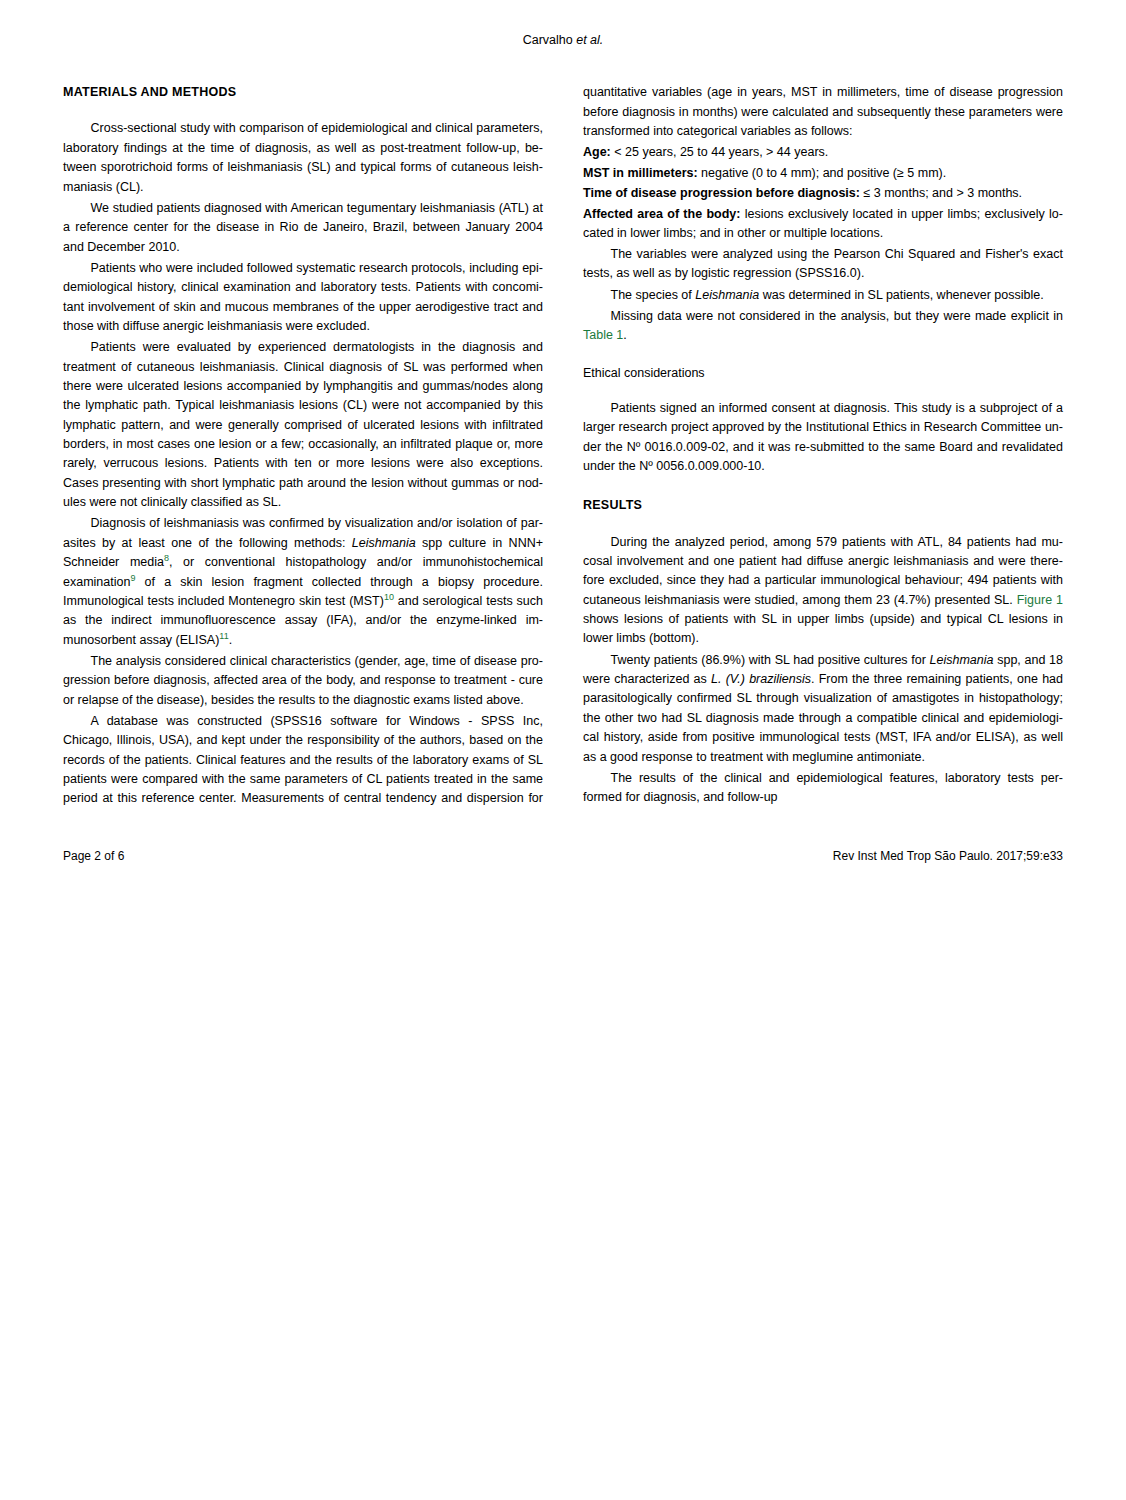Carvalho et al.
MATERIALS AND METHODS
Cross-sectional study with comparison of epidemiological and clinical parameters, laboratory findings at the time of diagnosis, as well as post-treatment follow-up, between sporotrichoid forms of leishmaniasis (SL) and typical forms of cutaneous leishmaniasis (CL).
We studied patients diagnosed with American tegumentary leishmaniasis (ATL) at a reference center for the disease in Rio de Janeiro, Brazil, between January 2004 and December 2010.
Patients who were included followed systematic research protocols, including epidemiological history, clinical examination and laboratory tests. Patients with concomitant involvement of skin and mucous membranes of the upper aerodigestive tract and those with diffuse anergic leishmaniasis were excluded.
Patients were evaluated by experienced dermatologists in the diagnosis and treatment of cutaneous leishmaniasis. Clinical diagnosis of SL was performed when there were ulcerated lesions accompanied by lymphangitis and gummas/nodes along the lymphatic path. Typical leishmaniasis lesions (CL) were not accompanied by this lymphatic pattern, and were generally comprised of ulcerated lesions with infiltrated borders, in most cases one lesion or a few; occasionally, an infiltrated plaque or, more rarely, verrucous lesions. Patients with ten or more lesions were also exceptions. Cases presenting with short lymphatic path around the lesion without gummas or nodules were not clinically classified as SL.
Diagnosis of leishmaniasis was confirmed by visualization and/or isolation of parasites by at least one of the following methods: Leishmania spp culture in NNN+ Schneider media8, or conventional histopathology and/or immunohistochemical examination9 of a skin lesion fragment collected through a biopsy procedure. Immunological tests included Montenegro skin test (MST)10 and serological tests such as the indirect immunofluorescence assay (IFA), and/or the enzyme-linked immunosorbent assay (ELISA)11.
The analysis considered clinical characteristics (gender, age, time of disease progression before diagnosis, affected area of the body, and response to treatment - cure or relapse of the disease), besides the results to the diagnostic exams listed above.
A database was constructed (SPSS16 software for Windows - SPSS Inc, Chicago, Illinois, USA), and kept under the responsibility of the authors, based on the records of the patients. Clinical features and the results of the laboratory exams of SL patients were compared with the same parameters of CL patients treated in the same period at this reference center. Measurements of central tendency and dispersion for quantitative variables (age in years, MST in millimeters, time of disease progression before diagnosis in months) were calculated and subsequently these parameters were transformed into categorical variables as follows:
Age: < 25 years, 25 to 44 years, > 44 years.
MST in millimeters: negative (0 to 4 mm); and positive (≥ 5 mm).
Time of disease progression before diagnosis: ≤ 3 months; and > 3 months.
Affected area of the body: lesions exclusively located in upper limbs; exclusively located in lower limbs; and in other or multiple locations.
The variables were analyzed using the Pearson Chi Squared and Fisher's exact tests, as well as by logistic regression (SPSS16.0).
The species of Leishmania was determined in SL patients, whenever possible.
Missing data were not considered in the analysis, but they were made explicit in Table 1.
Ethical considerations
Patients signed an informed consent at diagnosis. This study is a subproject of a larger research project approved by the Institutional Ethics in Research Committee under the Nº 0016.0.009-02, and it was re-submitted to the same Board and revalidated under the Nº 0056.0.009.000-10.
RESULTS
During the analyzed period, among 579 patients with ATL, 84 patients had mucosal involvement and one patient had diffuse anergic leishmaniasis and were therefore excluded, since they had a particular immunological behaviour; 494 patients with cutaneous leishmaniasis were studied, among them 23 (4.7%) presented SL. Figure 1 shows lesions of patients with SL in upper limbs (upside) and typical CL lesions in lower limbs (bottom).
Twenty patients (86.9%) with SL had positive cultures for Leishmania spp, and 18 were characterized as L. (V.) braziliensis. From the three remaining patients, one had parasitologically confirmed SL through visualization of amastigotes in histopathology; the other two had SL diagnosis made through a compatible clinical and epidemiological history, aside from positive immunological tests (MST, IFA and/or ELISA), as well as a good response to treatment with meglumine antimoniate.
The results of the clinical and epidemiological features, laboratory tests performed for diagnosis, and follow-up
Page 2 of 6
Rev Inst Med Trop São Paulo. 2017;59:e33